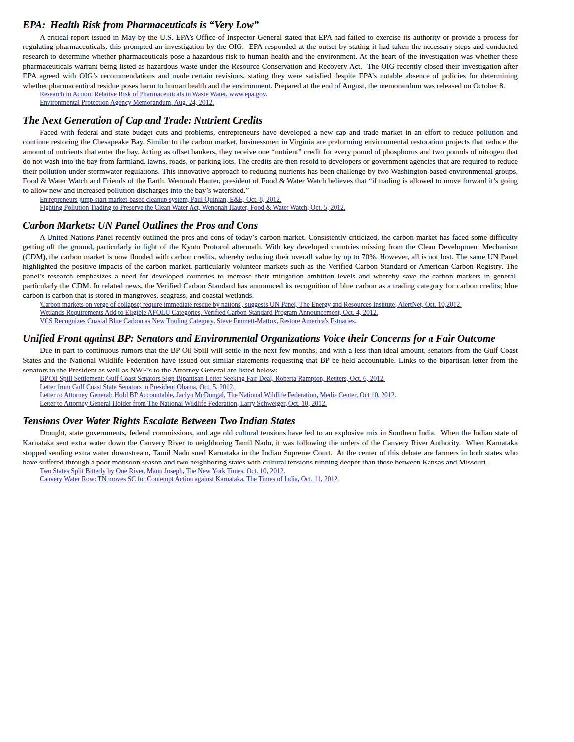EPA: Health Risk from Pharmaceuticals is “Very Low”
A critical report issued in May by the U.S. EPA’s Office of Inspector General stated that EPA had failed to exercise its authority or provide a process for regulating pharmaceuticals; this prompted an investigation by the OIG. EPA responded at the outset by stating it had taken the necessary steps and conducted research to determine whether pharmaceuticals pose a hazardous risk to human health and the environment. At the heart of the investigation was whether these pharmaceuticals warrant being listed as hazardous waste under the Resource Conservation and Recovery Act. The OIG recently closed their investigation after EPA agreed with OIG’s recommendations and made certain revisions, stating they were satisfied despite EPA’s notable absence of policies for determining whether pharmaceutical residue poses harm to human health and the environment. Prepared at the end of August, the memorandum was released on October 8.
Research in Action: Relative Risk of Pharmaceuticals in Waste Water, www.epa.gov.
Environmental Protection Agency Memorandum, Aug. 24, 2012.
The Next Generation of Cap and Trade: Nutrient Credits
Faced with federal and state budget cuts and problems, entrepreneurs have developed a new cap and trade market in an effort to reduce pollution and continue restoring the Chesapeake Bay. Similar to the carbon market, businessmen in Virginia are preforming environmental restoration projects that reduce the amount of nutrients that enter the bay. Acting as offset bankers, they receive one “nutrient” credit for every pound of phosphorus and two pounds of nitrogen that do not wash into the bay from farmland, lawns, roads, or parking lots. The credits are then resold to developers or government agencies that are required to reduce their pollution under stormwater regulations. This innovative approach to reducing nutrients has been challenge by two Washington-based environmental groups, Food & Water Watch and Friends of the Earth. Wenonah Hauter, president of Food & Water Watch believes that “if trading is allowed to move forward it’s going to allow new and increased pollution discharges into the bay’s watershed.”
Entrepreneurs jump-start market-based cleanup system, Paul Quinlan, E&E, Oct. 8, 2012.
Fighting Pollution Trading to Preserve the Clean Water Act, Wenonah Hauter, Food & Water Watch, Oct. 5, 2012.
Carbon Markets: UN Panel Outlines the Pros and Cons
A United Nations Panel recently outlined the pros and cons of today’s carbon market. Consistently criticized, the carbon market has faced some difficulty getting off the ground, particularly in light of the Kyoto Protocol aftermath. With key developed countries missing from the Clean Development Mechanism (CDM), the carbon market is now flooded with carbon credits, whereby reducing their overall value by up to 70%. However, all is not lost. The same UN Panel highlighted the positive impacts of the carbon market, particularly volunteer markets such as the Verified Carbon Standard or American Carbon Registry. The panel’s research emphasizes a need for developed countries to increase their mitigation ambition levels and whereby save the carbon markets in general, particularly the CDM. In related news, the Verified Carbon Standard has announced its recognition of blue carbon as a trading category for carbon credits; blue carbon is carbon that is stored in mangroves, seagrass, and coastal wetlands.
'Carbon markets on verge of collapse; require immediate rescue by nations', suggests UN Panel, The Energy and Resources Institute, AlertNet, Oct. 10,2012.
Wetlands Requirements Add to Eligible AFOLU Categories, Verified Carbon Standard Program Announcement, Oct. 4, 2012.
VCS Recognizes Coastal Blue Carbon as New Trading Category, Steve Emmett-Mattox, Restore America's Estuaries.
Unified Front against BP: Senators and Environmental Organizations Voice their Concerns for a Fair Outcome
Due in part to continuous rumors that the BP Oil Spill will settle in the next few months, and with a less than ideal amount, senators from the Gulf Coast States and the National Wildlife Federation have issued out similar statements requesting that BP be held accountable. Links to the bipartisan letter from the senators to the President as well as NWF’s to the Attorney General are listed below:
BP Oil Spill Settlement: Gulf Coast Senators Sign Bipartisan Letter Seeking Fair Deal, Roberta Rampton, Reuters, Oct. 6, 2012.
Letter from Gulf Coast State Senators to President Obama, Oct. 5, 2012.
Letter to Attorney General: Hold BP Accountable, Jaclyn McDougal, The National Wildlife Federation, Media Center, Oct 10, 2012.
Letter to Attorney General Holder from The National Wildlife Federation, Larry Schweiger, Oct. 10, 2012.
Tensions Over Water Rights Escalate Between Two Indian States
Drought, state governments, federal commissions, and age old cultural tensions have led to an explosive mix in Southern India. When the Indian state of Karnataka sent extra water down the Cauvery River to neighboring Tamil Nadu, it was following the orders of the Cauvery River Authority. When Karnataka stopped sending extra water downstream, Tamil Nadu sued Karnataka in the Indian Supreme Court. At the center of this debate are farmers in both states who have suffered through a poor monsoon season and two neighboring states with cultural tensions running deeper than those between Kansas and Missouri.
Two States Split Bitterly by One River, Manu Joseph, The New York Times, Oct. 10, 2012.
Cauvery Water Row: TN moves SC for Contempt Action against Karnataka, The Times of India, Oct. 11, 2012.